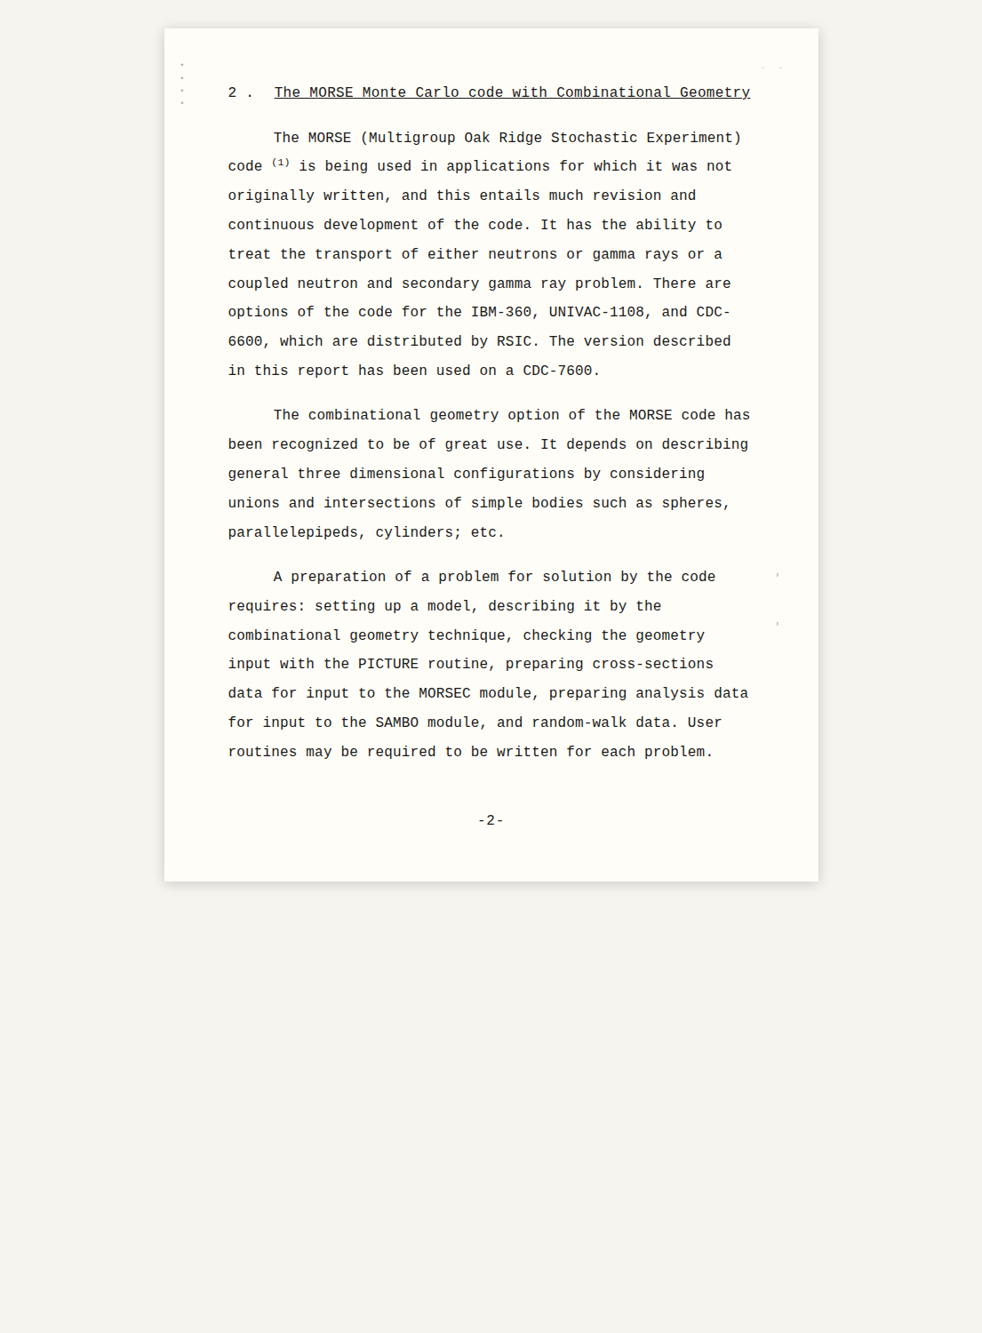• • • •
· ·
′
′
2 . The MORSE Monte Carlo code with Combinational Geometry
The MORSE (Multigroup Oak Ridge Stochastic Experiment) code (1) is being used in applications for which it was not originally written, and this entails much revision and continuous development of the code. It has the ability to treat the transport of either neutrons or gamma rays or a coupled neutron and secondary gamma ray problem. There are options of the code for the IBM-360, UNIVAC-1108, and CDC-6600, which are distributed by RSIC. The version described in this report has been used on a CDC-7600.
The combinational geometry option of the MORSE code has been recognized to be of great use. It depends on describing general three dimensional configurations by considering unions and intersections of simple bodies such as spheres, parallelepipeds, cylinders; etc.
A preparation of a problem for solution by the code requires: setting up a model, describing it by the combinational geometry technique, checking the geometry input with the PICTURE routine, preparing cross-sections data for input to the MORSEC module, preparing analysis data for input to the SAMBO module, and random-walk data. User routines may be required to be written for each problem.
-2-